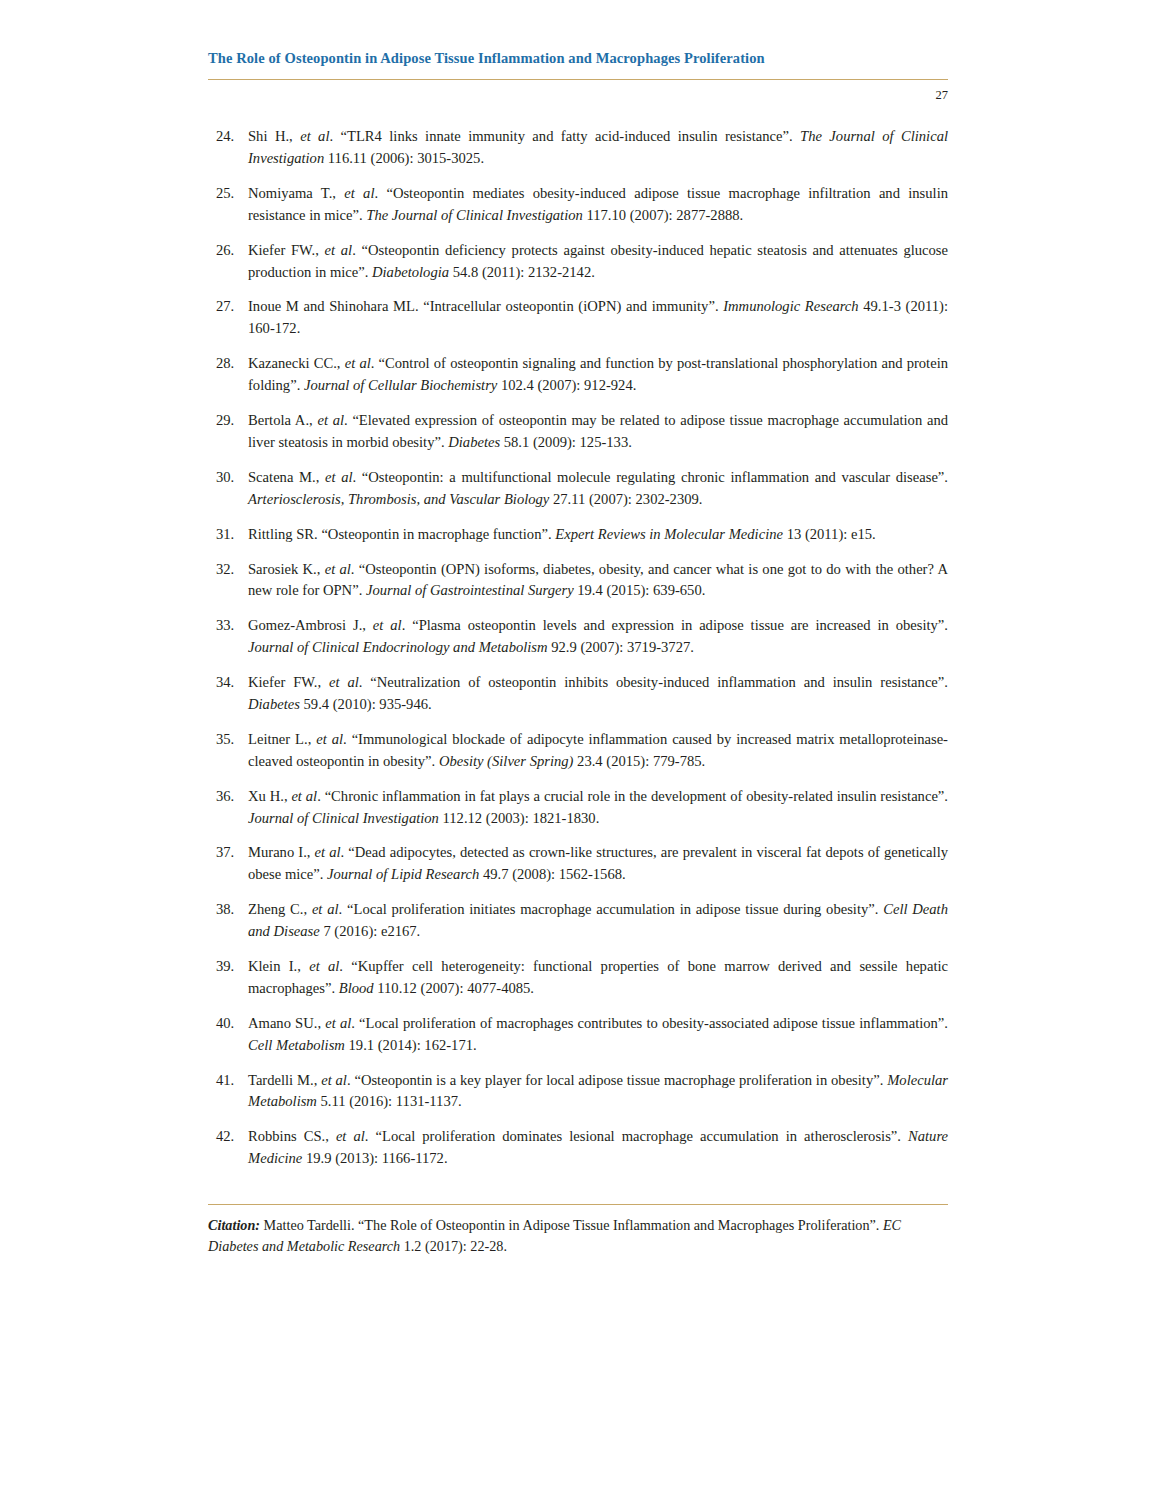The Role of Osteopontin in Adipose Tissue Inflammation and Macrophages Proliferation
27
24. Shi H., et al. “TLR4 links innate immunity and fatty acid-induced insulin resistance”. The Journal of Clinical Investigation 116.11 (2006): 3015-3025.
25. Nomiyama T., et al. “Osteopontin mediates obesity-induced adipose tissue macrophage infiltration and insulin resistance in mice”. The Journal of Clinical Investigation 117.10 (2007): 2877-2888.
26. Kiefer FW., et al. “Osteopontin deficiency protects against obesity-induced hepatic steatosis and attenuates glucose production in mice”. Diabetologia 54.8 (2011): 2132-2142.
27. Inoue M and Shinohara ML. “Intracellular osteopontin (iOPN) and immunity”. Immunologic Research 49.1-3 (2011): 160-172.
28. Kazanecki CC., et al. “Control of osteopontin signaling and function by post-translational phosphorylation and protein folding”. Journal of Cellular Biochemistry 102.4 (2007): 912-924.
29. Bertola A., et al. “Elevated expression of osteopontin may be related to adipose tissue macrophage accumulation and liver steatosis in morbid obesity”. Diabetes 58.1 (2009): 125-133.
30. Scatena M., et al. “Osteopontin: a multifunctional molecule regulating chronic inflammation and vascular disease”. Arteriosclerosis, Thrombosis, and Vascular Biology 27.11 (2007): 2302-2309.
31. Rittling SR. “Osteopontin in macrophage function”. Expert Reviews in Molecular Medicine 13 (2011): e15.
32. Sarosiek K., et al. “Osteopontin (OPN) isoforms, diabetes, obesity, and cancer what is one got to do with the other? A new role for OPN”. Journal of Gastrointestinal Surgery 19.4 (2015): 639-650.
33. Gomez-Ambrosi J., et al. “Plasma osteopontin levels and expression in adipose tissue are increased in obesity”. Journal of Clinical Endocrinology and Metabolism 92.9 (2007): 3719-3727.
34. Kiefer FW., et al. “Neutralization of osteopontin inhibits obesity-induced inflammation and insulin resistance”. Diabetes 59.4 (2010): 935-946.
35. Leitner L., et al. “Immunological blockade of adipocyte inflammation caused by increased matrix metalloproteinase-cleaved osteopontin in obesity”. Obesity (Silver Spring) 23.4 (2015): 779-785.
36. Xu H., et al. “Chronic inflammation in fat plays a crucial role in the development of obesity-related insulin resistance”. Journal of Clinical Investigation 112.12 (2003): 1821-1830.
37. Murano I., et al. “Dead adipocytes, detected as crown-like structures, are prevalent in visceral fat depots of genetically obese mice”. Journal of Lipid Research 49.7 (2008): 1562-1568.
38. Zheng C., et al. “Local proliferation initiates macrophage accumulation in adipose tissue during obesity”. Cell Death and Disease 7 (2016): e2167.
39. Klein I., et al. “Kupffer cell heterogeneity: functional properties of bone marrow derived and sessile hepatic macrophages”. Blood 110.12 (2007): 4077-4085.
40. Amano SU., et al. “Local proliferation of macrophages contributes to obesity-associated adipose tissue inflammation”. Cell Metabolism 19.1 (2014): 162-171.
41. Tardelli M., et al. “Osteopontin is a key player for local adipose tissue macrophage proliferation in obesity”. Molecular Metabolism 5.11 (2016): 1131-1137.
42. Robbins CS., et al. “Local proliferation dominates lesional macrophage accumulation in atherosclerosis”. Nature Medicine 19.9 (2013): 1166-1172.
Citation: Matteo Tardelli. “The Role of Osteopontin in Adipose Tissue Inflammation and Macrophages Proliferation”. EC Diabetes and Metabolic Research 1.2 (2017): 22-28.